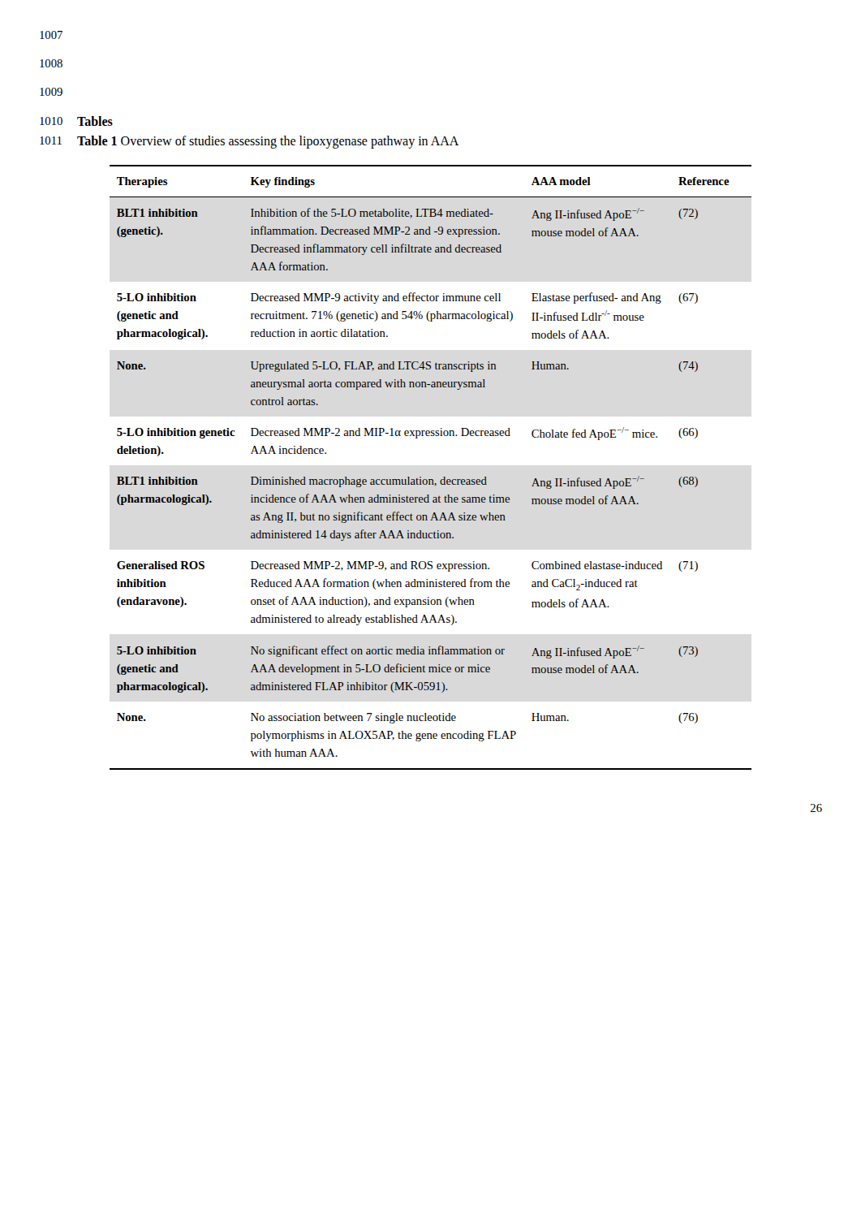1007 1008 1009
1010
Tables
1011 Table 1 Overview of studies assessing the lipoxygenase pathway in AAA
| Therapies | Key findings | AAA model | Reference |
| --- | --- | --- | --- |
| BLT1 inhibition (genetic). | Inhibition of the 5-LO metabolite, LTB4 mediated-inflammation. Decreased MMP-2 and -9 expression. Decreased inflammatory cell infiltrate and decreased AAA formation. | Ang II-infused ApoE −/− mouse model of AAA. | (72) |
| 5-LO inhibition (genetic and pharmacological). | Decreased MMP-9 activity and effector immune cell recruitment. 71% (genetic) and 54% (pharmacological) reduction in aortic dilatation. | Elastase perfused- and Ang II-infused Ldlr -/- mouse models of AAA. | (67) |
| None. | Upregulated 5-LO, FLAP, and LTC4S transcripts in aneurysmal aorta compared with non-aneurysmal control aortas. | Human. | (74) |
| 5-LO inhibition genetic deletion). | Decreased MMP-2 and MIP-1α expression. Decreased AAA incidence. | Cholate fed ApoE −/− mice. | (66) |
| BLT1 inhibition (pharmacological). | Diminished macrophage accumulation, decreased incidence of AAA when administered at the same time as Ang II, but no significant effect on AAA size when administered 14 days after AAA induction. | Ang II-infused ApoE −/− mouse model of AAA. | (68) |
| Generalised ROS inhibition (endaravone). | Decreased MMP-2, MMP-9, and ROS expression. Reduced AAA formation (when administered from the onset of AAA induction), and expansion (when administered to already established AAAs). | Combined elastase-induced and CaCl 2 -induced rat models of AAA. | (71) |
| 5-LO inhibition (genetic and pharmacological). | No significant effect on aortic media inflammation or AAA development in 5-LO deficient mice or mice administered FLAP inhibitor (MK-0591). | Ang II-infused ApoE −/− mouse model of AAA. | (73) |
| None. | No association between 7 single nucleotide polymorphisms in ALOX5AP, the gene encoding FLAP with human AAA. | Human. | (76) |
26